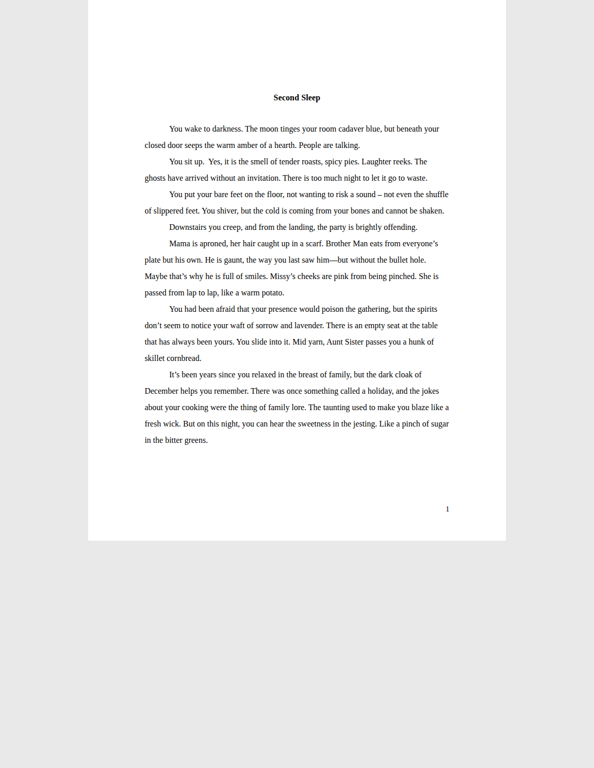Second Sleep
You wake to darkness. The moon tinges your room cadaver blue, but beneath your closed door seeps the warm amber of a hearth. People are talking.
You sit up. Yes, it is the smell of tender roasts, spicy pies. Laughter reeks. The ghosts have arrived without an invitation. There is too much night to let it go to waste.
You put your bare feet on the floor, not wanting to risk a sound – not even the shuffle of slippered feet. You shiver, but the cold is coming from your bones and cannot be shaken.
Downstairs you creep, and from the landing, the party is brightly offending.
Mama is aproned, her hair caught up in a scarf. Brother Man eats from everyone’s plate but his own. He is gaunt, the way you last saw him—but without the bullet hole. Maybe that’s why he is full of smiles. Missy’s cheeks are pink from being pinched. She is passed from lap to lap, like a warm potato.
You had been afraid that your presence would poison the gathering, but the spirits don’t seem to notice your waft of sorrow and lavender. There is an empty seat at the table that has always been yours. You slide into it. Mid yarn, Aunt Sister passes you a hunk of skillet cornbread.
It’s been years since you relaxed in the breast of family, but the dark cloak of December helps you remember. There was once something called a holiday, and the jokes about your cooking were the thing of family lore. The taunting used to make you blaze like a fresh wick. But on this night, you can hear the sweetness in the jesting. Like a pinch of sugar in the bitter greens.
1